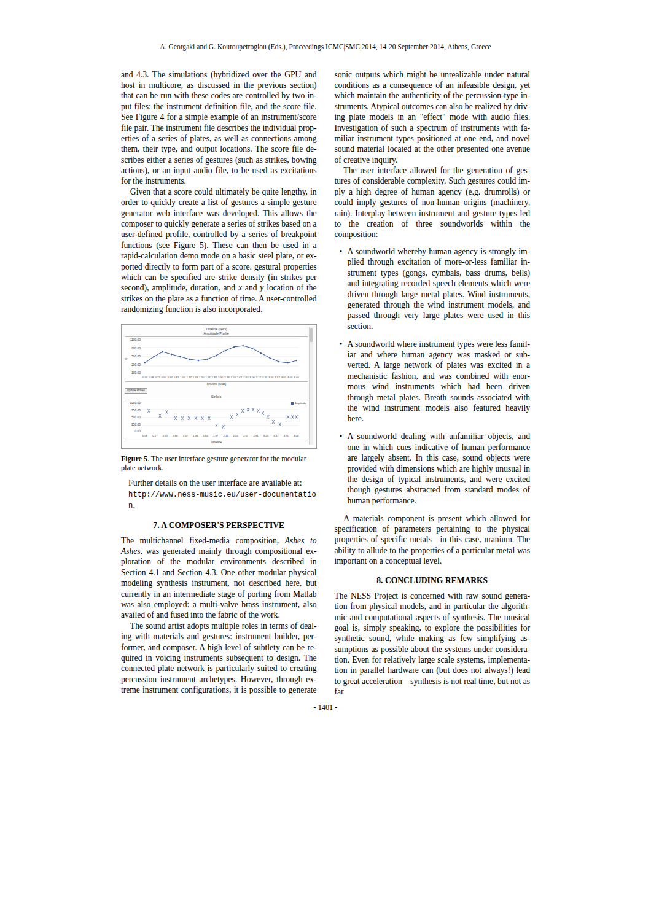A. Georgaki and G. Kouroupetroglou (Eds.), Proceedings ICMC|SMC|2014, 14-20 September 2014, Athens, Greece
and 4.3. The simulations (hybridized over the GPU and host in multicore, as discussed in the previous section) that can be run with these codes are controlled by two input files: the instrument definition file, and the score file. See Figure 4 for a simple example of an instrument/score file pair. The instrument file describes the individual properties of a series of plates, as well as connections among them, their type, and output locations. The score file describes either a series of gestures (such as strikes, bowing actions), or an input audio file, to be used as excitations for the instruments.
Given that a score could ultimately be quite lengthy, in order to quickly create a list of gestures a simple gesture generator web interface was developed. This allows the composer to quickly generate a series of strikes based on a user-defined profile, controlled by a series of breakpoint functions (see Figure 5). These can then be used in a rapid-calculation demo mode on a basic steel plate, or exported directly to form part of a score. gestural properties which can be specified are strike density (in strikes per second), amplitude, duration, and x and y location of the strikes on the plate as a function of time. A user-controlled randomizing function is also incorporated.
Timeline (secs)
Amplitude Profile
1100.00 800.00 500.00 200.00 -100.00
W
0.400.080.110.500.670.811.001.171.331.501.671.832.002.332.502.672.833.003.173.333.503.673.834.004.40
Timeline (secs)
Update strikes
Strikes
Amplitude
1000.00 750.00 500.00 250.00 0.00
0.080.270.510.801.071.311.601.872.112.402.672.913.203.473.714.00
Timeline
Figure 5. The user interface gesture generator for the modular plate network.
Further details on the user interface are available at:
http://www.ness-music.eu/user-documentation.
7. A COMPOSER'S PERSPECTIVE
The multichannel fixed-media composition, Ashes to Ashes, was generated mainly through compositional exploration of the modular environments described in Section 4.1 and Section 4.3. One other modular physical modeling synthesis instrument, not described here, but currently in an intermediate stage of porting from Matlab was also employed: a multi-valve brass instrument, also availed of and fused into the fabric of the work.
The sound artist adopts multiple roles in terms of dealing with materials and gestures: instrument builder, performer, and composer. A high level of subtlety can be required in voicing instruments subsequent to design. The connected plate network is particularly suited to creating percussion instrument archetypes. However, through extreme instrument configurations, it is possible to generate sonic outputs which might be unrealizable under natural conditions as a consequence of an infeasible design, yet which maintain the authenticity of the percussion-type instruments. Atypical outcomes can also be realized by driving plate models in an "effect" mode with audio files. Investigation of such a spectrum of instruments with familiar instrument types positioned at one end, and novel sound material located at the other presented one avenue of creative inquiry.
The user interface allowed for the generation of gestures of considerable complexity. Such gestures could imply a high degree of human agency (e.g. drumrolls) or could imply gestures of non-human origins (machinery, rain). Interplay between instrument and gesture types led to the creation of three soundworlds within the composition:
A soundworld whereby human agency is strongly implied through excitation of more-or-less familiar instrument types (gongs, cymbals, bass drums, bells) and integrating recorded speech elements which were driven through large metal plates. Wind instruments, generated through the wind instrument models, and passed through very large plates were used in this section.
A soundworld where instrument types were less familiar and where human agency was masked or subverted. A large network of plates was excited in a mechanistic fashion, and was combined with enormous wind instruments which had been driven through metal plates. Breath sounds associated with the wind instrument models also featured heavily here.
A soundworld dealing with unfamiliar objects, and one in which cues indicative of human performance are largely absent. In this case, sound objects were provided with dimensions which are highly unusual in the design of typical instruments, and were excited though gestures abstracted from standard modes of human performance.
A materials component is present which allowed for specification of parameters pertaining to the physical properties of specific metals—in this case, uranium. The ability to allude to the properties of a particular metal was important on a conceptual level.
8. CONCLUDING REMARKS
The NESS Project is concerned with raw sound generation from physical models, and in particular the algorithmic and computational aspects of synthesis. The musical goal is, simply speaking, to explore the possibilities for synthetic sound, while making as few simplifying assumptions as possible about the systems under consideration. Even for relatively large scale systems, implementation in parallel hardware can (but does not always!) lead to great acceleration—synthesis is not real time, but not as far
- 1401 -